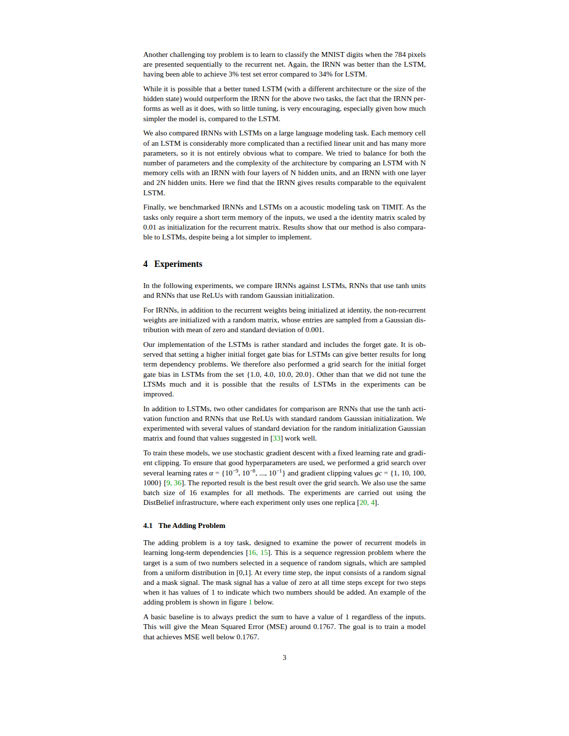Another challenging toy problem is to learn to classify the MNIST digits when the 784 pixels are presented sequentially to the recurrent net. Again, the IRNN was better than the LSTM, having been able to achieve 3% test set error compared to 34% for LSTM.
While it is possible that a better tuned LSTM (with a different architecture or the size of the hidden state) would outperform the IRNN for the above two tasks, the fact that the IRNN performs as well as it does, with so little tuning, is very encouraging, especially given how much simpler the model is, compared to the LSTM.
We also compared IRNNs with LSTMs on a large language modeling task. Each memory cell of an LSTM is considerably more complicated than a rectified linear unit and has many more parameters, so it is not entirely obvious what to compare. We tried to balance for both the number of parameters and the complexity of the architecture by comparing an LSTM with N memory cells with an IRNN with four layers of N hidden units, and an IRNN with one layer and 2N hidden units. Here we find that the IRNN gives results comparable to the equivalent LSTM.
Finally, we benchmarked IRNNs and LSTMs on a acoustic modeling task on TIMIT. As the tasks only require a short term memory of the inputs, we used a the identity matrix scaled by 0.01 as initialization for the recurrent matrix. Results show that our method is also comparable to LSTMs, despite being a lot simpler to implement.
4 Experiments
In the following experiments, we compare IRNNs against LSTMs, RNNs that use tanh units and RNNs that use ReLUs with random Gaussian initialization.
For IRNNs, in addition to the recurrent weights being initialized at identity, the non-recurrent weights are initialized with a random matrix, whose entries are sampled from a Gaussian distribution with mean of zero and standard deviation of 0.001.
Our implementation of the LSTMs is rather standard and includes the forget gate. It is observed that setting a higher initial forget gate bias for LSTMs can give better results for long term dependency problems. We therefore also performed a grid search for the initial forget gate bias in LSTMs from the set {1.0, 4.0, 10.0, 20.0}. Other than that we did not tune the LTSMs much and it is possible that the results of LSTMs in the experiments can be improved.
In addition to LSTMs, two other candidates for comparison are RNNs that use the tanh activation function and RNNs that use ReLUs with standard random Gaussian initialization. We experimented with several values of standard deviation for the random initialization Gaussian matrix and found that values suggested in [33] work well.
To train these models, we use stochastic gradient descent with a fixed learning rate and gradient clipping. To ensure that good hyperparameters are used, we performed a grid search over several learning rates α = {10−9, 10−8, ..., 10−1} and gradient clipping values gc = {1, 10, 100, 1000} [9, 36]. The reported result is the best result over the grid search. We also use the same batch size of 16 examples for all methods. The experiments are carried out using the DistBelief infrastructure, where each experiment only uses one replica [20, 4].
4.1 The Adding Problem
The adding problem is a toy task, designed to examine the power of recurrent models in learning long-term dependencies [16, 15]. This is a sequence regression problem where the target is a sum of two numbers selected in a sequence of random signals, which are sampled from a uniform distribution in [0,1]. At every time step, the input consists of a random signal and a mask signal. The mask signal has a value of zero at all time steps except for two steps when it has values of 1 to indicate which two numbers should be added. An example of the adding problem is shown in figure 1 below.
A basic baseline is to always predict the sum to have a value of 1 regardless of the inputs. This will give the Mean Squared Error (MSE) around 0.1767. The goal is to train a model that achieves MSE well below 0.1767.
3